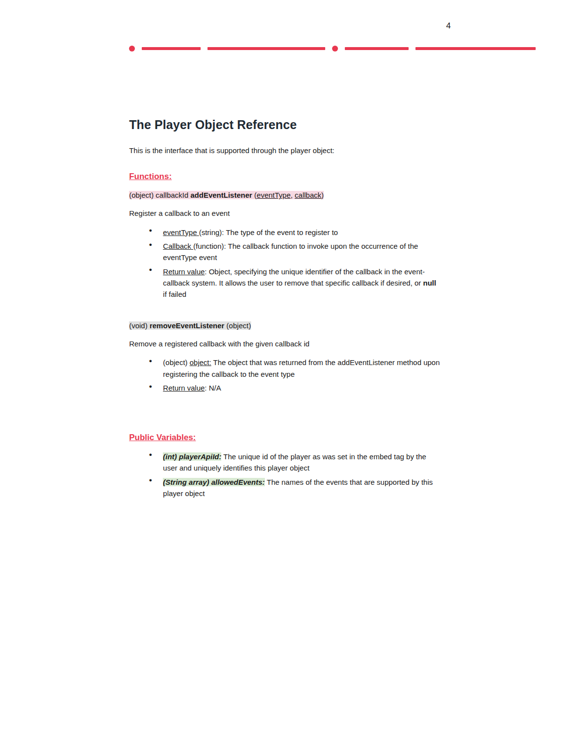4
The Player Object Reference
This is the interface that is supported through the player object:
Functions:
(object) callbackId addEventListener (eventType, callback)
Register a callback to an event
eventType (string): The type of the event to register to
Callback (function): The callback function to invoke upon the occurrence of the eventType event
Return value: Object, specifying the unique identifier of the callback in the event-callback system. It allows the user to remove that specific callback if desired, or null if failed
(void) removeEventListener (object)
Remove a registered callback with the given callback id
(object) object: The object that was returned from the addEventListener method upon registering the callback to the event type
Return value: N/A
Public Variables:
(int) playerApiId: The unique id of the player as was set in the embed tag by the user and uniquely identifies this player object
(String array) allowedEvents: The names of the events that are supported by this player object